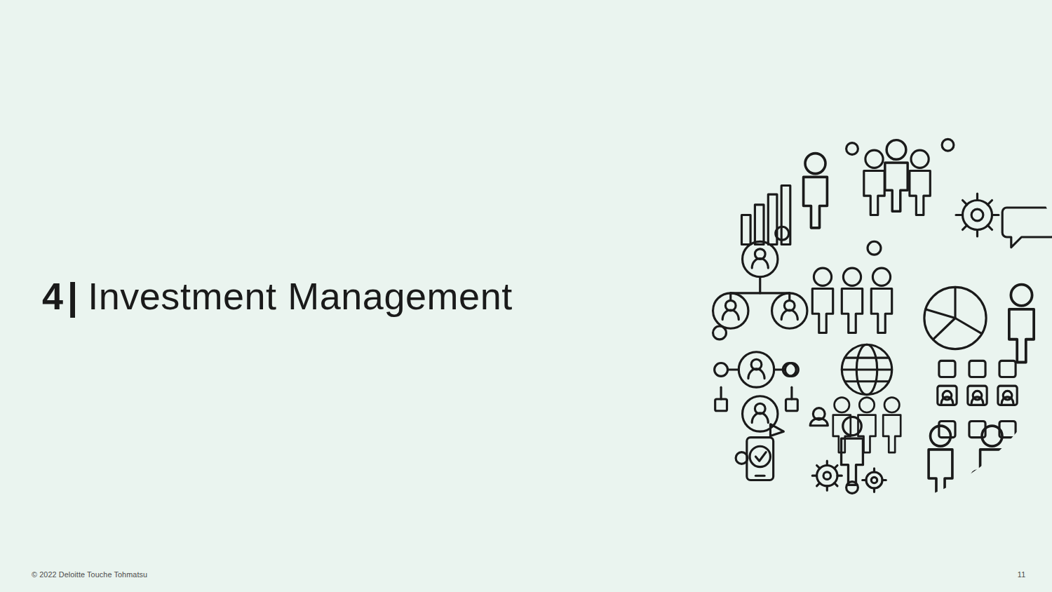4|Investment Management
© 2022 Deloitte Touche Tohmatsu
11